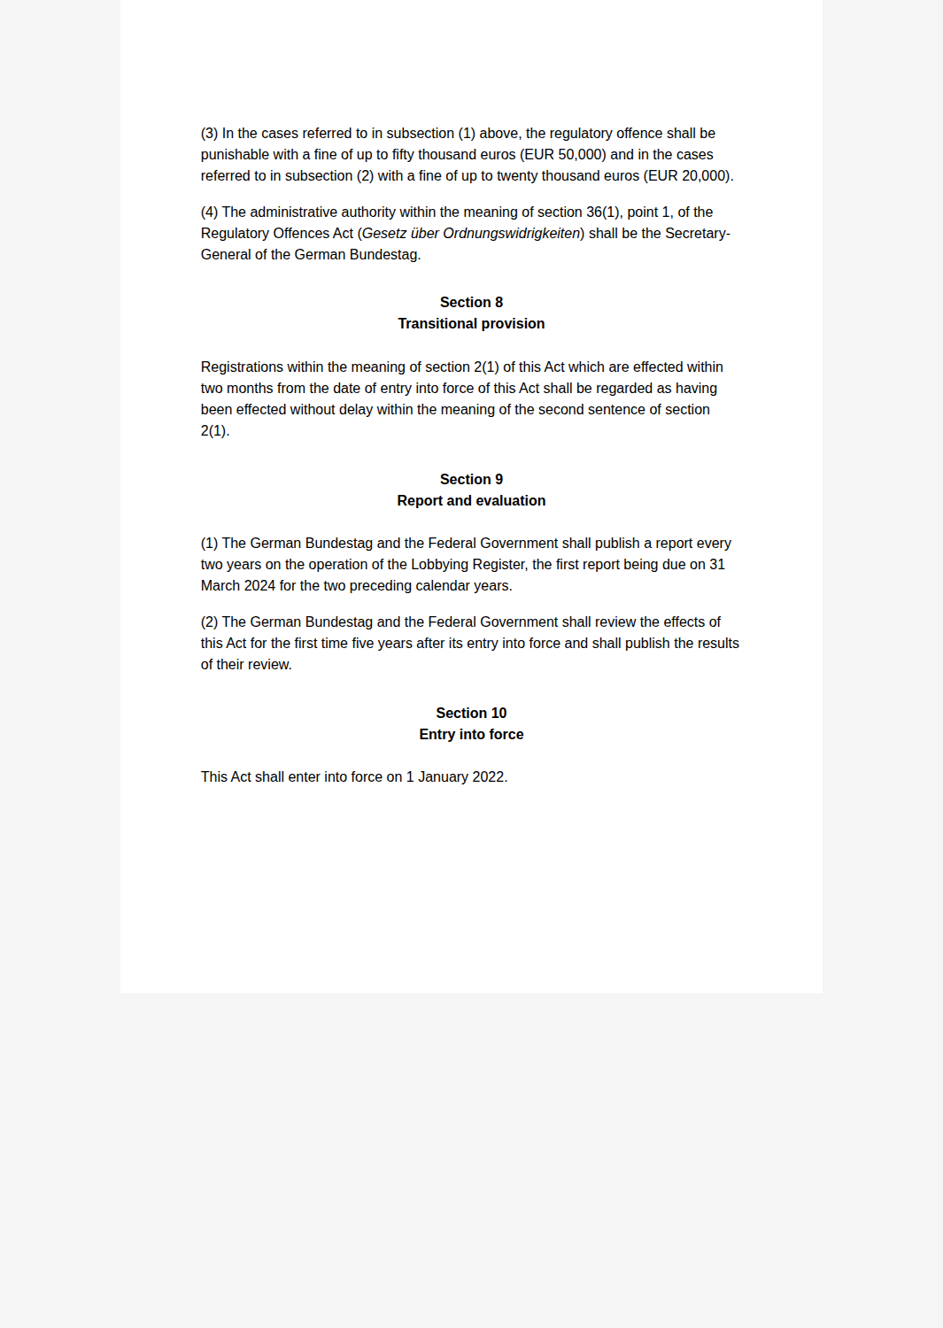(3) In the cases referred to in subsection (1) above, the regulatory offence shall be punishable with a fine of up to fifty thousand euros (EUR 50,000) and in the cases referred to in subsection (2) with a fine of up to twenty thousand euros (EUR 20,000).
(4) The administrative authority within the meaning of section 36(1), point 1, of the Regulatory Offences Act (Gesetz über Ordnungswidrigkeiten) shall be the Secretary-General of the German Bundestag.
Section 8Transitional provision
Registrations within the meaning of section 2(1) of this Act which are effected within two months from the date of entry into force of this Act shall be regarded as having been effected without delay within the meaning of the second sentence of section 2(1).
Section 9Report and evaluation
(1) The German Bundestag and the Federal Government shall publish a report every two years on the operation of the Lobbying Register, the first report being due on 31 March 2024 for the two preceding calendar years.
(2) The German Bundestag and the Federal Government shall review the effects of this Act for the first time five years after its entry into force and shall publish the results of their review.
Section 10Entry into force
This Act shall enter into force on 1 January 2022.